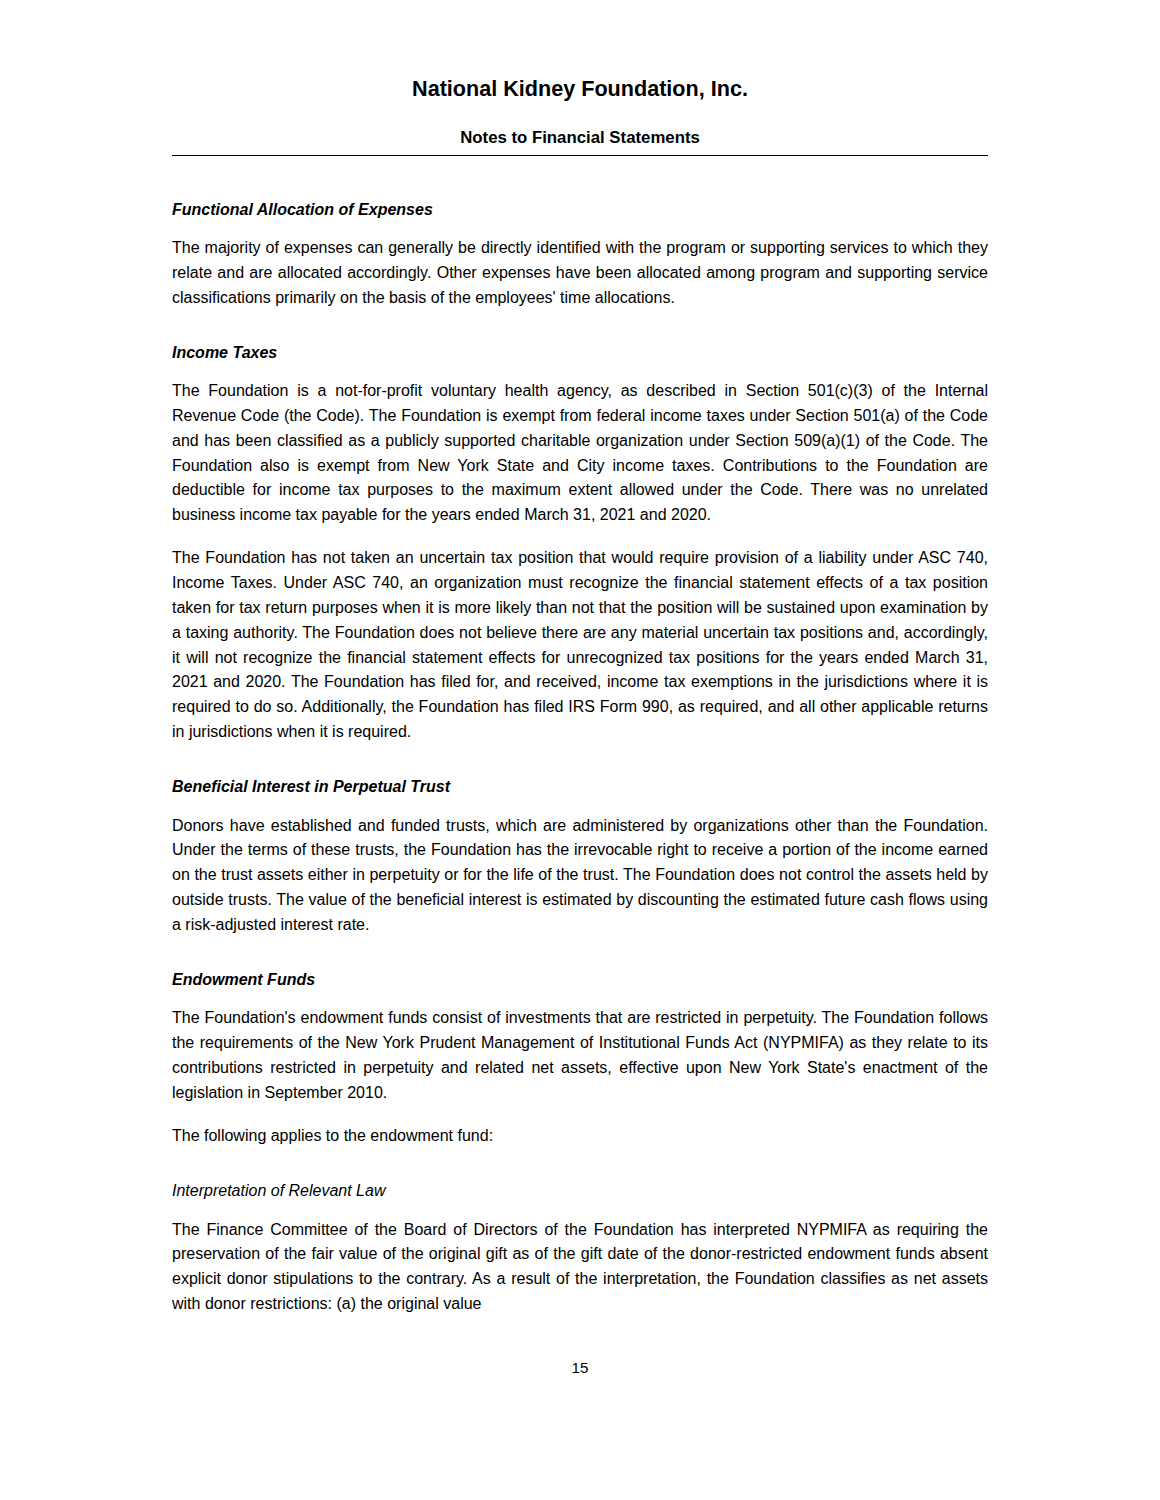National Kidney Foundation, Inc.
Notes to Financial Statements
Functional Allocation of Expenses
The majority of expenses can generally be directly identified with the program or supporting services to which they relate and are allocated accordingly. Other expenses have been allocated among program and supporting service classifications primarily on the basis of the employees' time allocations.
Income Taxes
The Foundation is a not-for-profit voluntary health agency, as described in Section 501(c)(3) of the Internal Revenue Code (the Code). The Foundation is exempt from federal income taxes under Section 501(a) of the Code and has been classified as a publicly supported charitable organization under Section 509(a)(1) of the Code. The Foundation also is exempt from New York State and City income taxes. Contributions to the Foundation are deductible for income tax purposes to the maximum extent allowed under the Code. There was no unrelated business income tax payable for the years ended March 31, 2021 and 2020.
The Foundation has not taken an uncertain tax position that would require provision of a liability under ASC 740, Income Taxes. Under ASC 740, an organization must recognize the financial statement effects of a tax position taken for tax return purposes when it is more likely than not that the position will be sustained upon examination by a taxing authority. The Foundation does not believe there are any material uncertain tax positions and, accordingly, it will not recognize the financial statement effects for unrecognized tax positions for the years ended March 31, 2021 and 2020. The Foundation has filed for, and received, income tax exemptions in the jurisdictions where it is required to do so. Additionally, the Foundation has filed IRS Form 990, as required, and all other applicable returns in jurisdictions when it is required.
Beneficial Interest in Perpetual Trust
Donors have established and funded trusts, which are administered by organizations other than the Foundation. Under the terms of these trusts, the Foundation has the irrevocable right to receive a portion of the income earned on the trust assets either in perpetuity or for the life of the trust. The Foundation does not control the assets held by outside trusts. The value of the beneficial interest is estimated by discounting the estimated future cash flows using a risk-adjusted interest rate.
Endowment Funds
The Foundation's endowment funds consist of investments that are restricted in perpetuity. The Foundation follows the requirements of the New York Prudent Management of Institutional Funds Act (NYPMIFA) as they relate to its contributions restricted in perpetuity and related net assets, effective upon New York State's enactment of the legislation in September 2010.
The following applies to the endowment fund:
Interpretation of Relevant Law
The Finance Committee of the Board of Directors of the Foundation has interpreted NYPMIFA as requiring the preservation of the fair value of the original gift as of the gift date of the donor-restricted endowment funds absent explicit donor stipulations to the contrary. As a result of the interpretation, the Foundation classifies as net assets with donor restrictions: (a) the original value
15